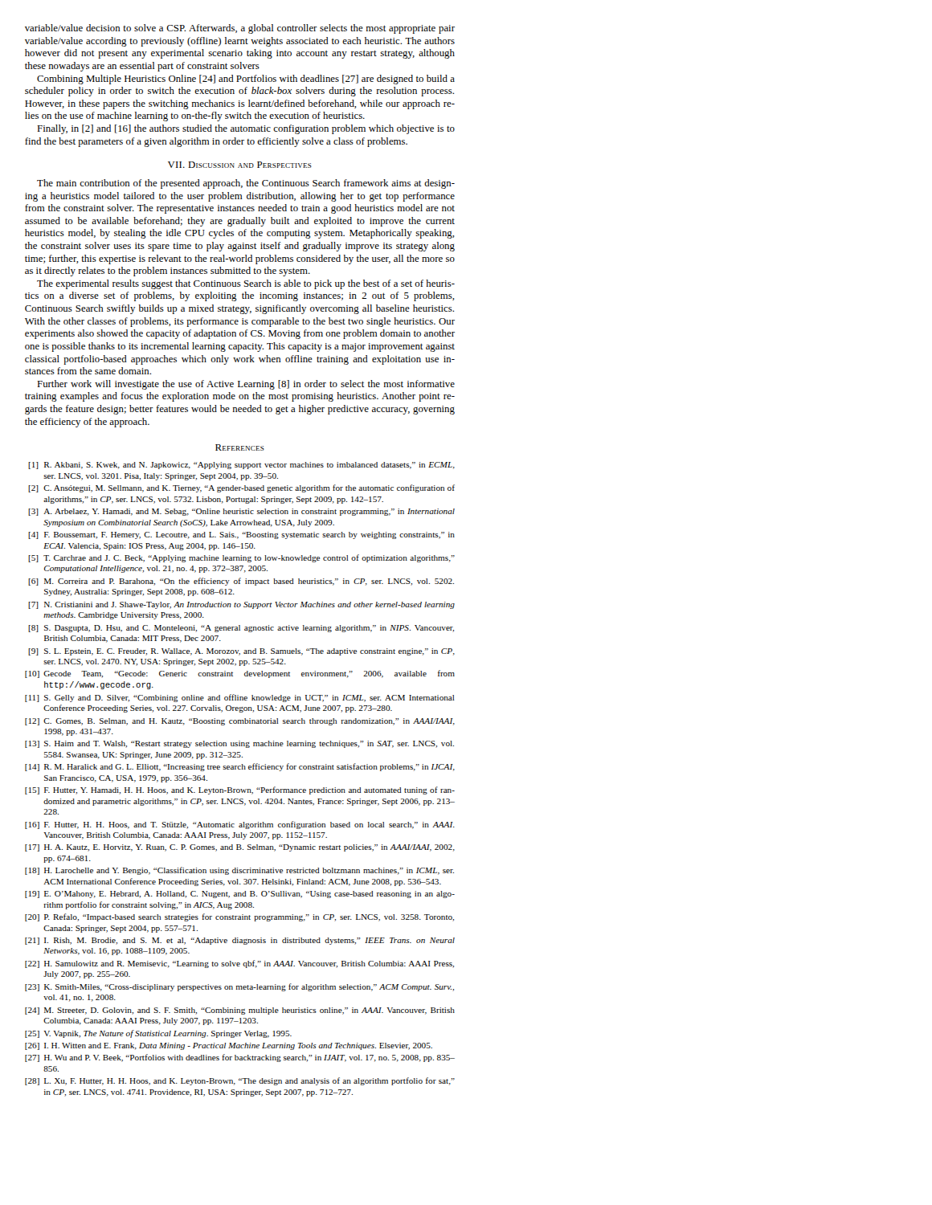variable/value decision to solve a CSP. Afterwards, a global controller selects the most appropriate pair variable/value according to previously (offline) learnt weights associated to each heuristic. The authors however did not present any experimental scenario taking into account any restart strategy, although these nowadays are an essential part of constraint solvers
Combining Multiple Heuristics Online [24] and Portfolios with deadlines [27] are designed to build a scheduler policy in order to switch the execution of black-box solvers during the resolution process. However, in these papers the switching mechanics is learnt/defined beforehand, while our approach relies on the use of machine learning to on-the-fly switch the execution of heuristics.
Finally, in [2] and [16] the authors studied the automatic configuration problem which objective is to find the best parameters of a given algorithm in order to efficiently solve a class of problems.
VII. Discussion and Perspectives
The main contribution of the presented approach, the Continuous Search framework aims at designing a heuristics model tailored to the user problem distribution, allowing her to get top performance from the constraint solver. The representative instances needed to train a good heuristics model are not assumed to be available beforehand; they are gradually built and exploited to improve the current heuristics model, by stealing the idle CPU cycles of the computing system. Metaphorically speaking, the constraint solver uses its spare time to play against itself and gradually improve its strategy along time; further, this expertise is relevant to the real-world problems considered by the user, all the more so as it directly relates to the problem instances submitted to the system.
The experimental results suggest that Continuous Search is able to pick up the best of a set of heuristics on a diverse set of problems, by exploiting the incoming instances; in 2 out of 5 problems, Continuous Search swiftly builds up a mixed strategy, significantly overcoming all baseline heuristics. With the other classes of problems, its performance is comparable to the best two single heuristics. Our experiments also showed the capacity of adaptation of CS. Moving from one problem domain to another one is possible thanks to its incremental learning capacity. This capacity is a major improvement against classical portfolio-based approaches which only work when offline training and exploitation use instances from the same domain.
Further work will investigate the use of Active Learning [8] in order to select the most informative training examples and focus the exploration mode on the most promising heuristics. Another point regards the feature design; better features would be needed to get a higher predictive accuracy, governing the efficiency of the approach.
References
[1] R. Akbani, S. Kwek, and N. Japkowicz, “Applying support vector machines to imbalanced datasets,” in ECML, ser. LNCS, vol. 3201. Pisa, Italy: Springer, Sept 2004, pp. 39–50.
[2] C. Ansótegui, M. Sellmann, and K. Tierney, “A gender-based genetic algorithm for the automatic configuration of algorithms,” in CP, ser. LNCS, vol. 5732. Lisbon, Portugal: Springer, Sept 2009, pp. 142–157.
[3] A. Arbelaez, Y. Hamadi, and M. Sebag, “Online heuristic selection in constraint programming,” in International Symposium on Combinatorial Search (SoCS), Lake Arrowhead, USA, July 2009.
[4] F. Boussemart, F. Hemery, C. Lecoutre, and L. Sais., “Boosting systematic search by weighting constraints,” in ECAI. Valencia, Spain: IOS Press, Aug 2004, pp. 146–150.
[5] T. Carchrae and J. C. Beck, “Applying machine learning to low-knowledge control of optimization algorithms,” Computational Intelligence, vol. 21, no. 4, pp. 372–387, 2005.
[6] M. Correira and P. Barahona, “On the efficiency of impact based heuristics,” in CP, ser. LNCS, vol. 5202. Sydney, Australia: Springer, Sept 2008, pp. 608–612.
[7] N. Cristianini and J. Shawe-Taylor, An Introduction to Support Vector Machines and other kernel-based learning methods. Cambridge University Press, 2000.
[8] S. Dasgupta, D. Hsu, and C. Monteleoni, “A general agnostic active learning algorithm,” in NIPS. Vancouver, British Columbia, Canada: MIT Press, Dec 2007.
[9] S. L. Epstein, E. C. Freuder, R. Wallace, A. Morozov, and B. Samuels, “The adaptive constraint engine,” in CP, ser. LNCS, vol. 2470. NY, USA: Springer, Sept 2002, pp. 525–542.
[10] Gecode Team, “Gecode: Generic constraint development environment,” 2006, available from http://www.gecode.org.
[11] S. Gelly and D. Silver, “Combining online and offline knowledge in UCT,” in ICML, ser. ACM International Conference Proceeding Series, vol. 227. Corvalis, Oregon, USA: ACM, June 2007, pp. 273–280.
[12] C. Gomes, B. Selman, and H. Kautz, “Boosting combinatorial search through randomization,” in AAAI/IAAI, 1998, pp. 431–437.
[13] S. Haim and T. Walsh, “Restart strategy selection using machine learning techniques,” in SAT, ser. LNCS, vol. 5584. Swansea, UK: Springer, June 2009, pp. 312–325.
[14] R. M. Haralick and G. L. Elliott, “Increasing tree search efficiency for constraint satisfaction problems,” in IJCAI, San Francisco, CA, USA, 1979, pp. 356–364.
[15] F. Hutter, Y. Hamadi, H. H. Hoos, and K. Leyton-Brown, “Performance prediction and automated tuning of randomized and parametric algorithms,” in CP, ser. LNCS, vol. 4204. Nantes, France: Springer, Sept 2006, pp. 213–228.
[16] F. Hutter, H. H. Hoos, and T. Stützle, “Automatic algorithm configuration based on local search,” in AAAI. Vancouver, British Columbia, Canada: AAAI Press, July 2007, pp. 1152–1157.
[17] H. A. Kautz, E. Horvitz, Y. Ruan, C. P. Gomes, and B. Selman, “Dynamic restart policies,” in AAAI/IAAI, 2002, pp. 674–681.
[18] H. Larochelle and Y. Bengio, “Classification using discriminative restricted boltzmann machines,” in ICML, ser. ACM International Conference Proceeding Series, vol. 307. Helsinki, Finland: ACM, June 2008, pp. 536–543.
[19] E. O’Mahony, E. Hebrard, A. Holland, C. Nugent, and B. O’Sullivan, “Using case-based reasoning in an algorithm portfolio for constraint solving,” in AICS, Aug 2008.
[20] P. Refalo, “Impact-based search strategies for constraint programming,” in CP, ser. LNCS, vol. 3258. Toronto, Canada: Springer, Sept 2004, pp. 557–571.
[21] I. Rish, M. Brodie, and S. M. et al, “Adaptive diagnosis in distributed dystems,” IEEE Trans. on Neural Networks, vol. 16, pp. 1088–1109, 2005.
[22] H. Samulowitz and R. Memisevic, “Learning to solve qbf,” in AAAI. Vancouver, British Columbia: AAAI Press, July 2007, pp. 255–260.
[23] K. Smith-Miles, “Cross-disciplinary perspectives on meta-learning for algorithm selection,” ACM Comput. Surv., vol. 41, no. 1, 2008.
[24] M. Streeter, D. Golovin, and S. F. Smith, “Combining multiple heuristics online,” in AAAI. Vancouver, British Columbia, Canada: AAAI Press, July 2007, pp. 1197–1203.
[25] V. Vapnik, The Nature of Statistical Learning. Springer Verlag, 1995.
[26] I. H. Witten and E. Frank, Data Mining - Practical Machine Learning Tools and Techniques. Elsevier, 2005.
[27] H. Wu and P. V. Beek, “Portfolios with deadlines for backtracking search,” in IJAIT, vol. 17, no. 5, 2008, pp. 835–856.
[28] L. Xu, F. Hutter, H. H. Hoos, and K. Leyton-Brown, “The design and analysis of an algorithm portfolio for sat,” in CP, ser. LNCS, vol. 4741. Providence, RI, USA: Springer, Sept 2007, pp. 712–727.